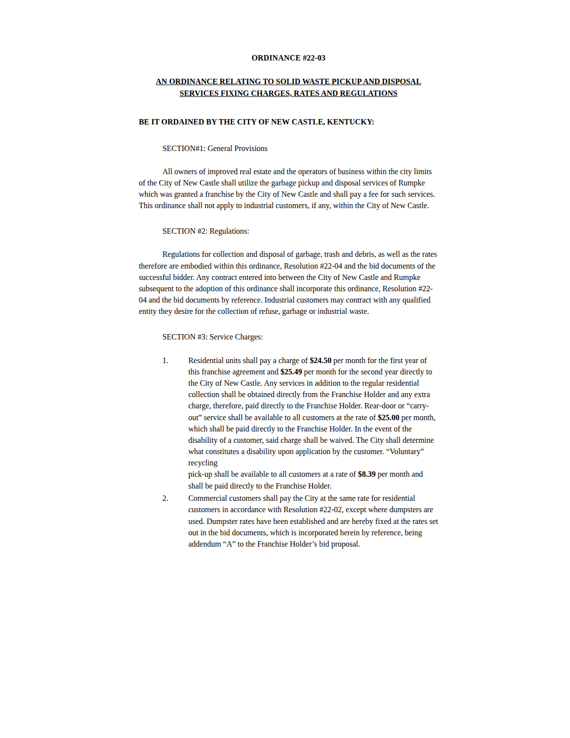ORDINANCE #22-03
AN ORDINANCE RELATING TO SOLID WASTE PICKUP AND DISPOSAL SERVICES FIXING CHARGES, RATES AND REGULATIONS
BE IT ORDAINED BY THE CITY OF NEW CASTLE, KENTUCKY:
SECTION#1: General Provisions
All owners of improved real estate and the operators of business within the city limits of the City of New Castle shall utilize the garbage pickup and disposal services of Rumpke which was granted a franchise by the City of New Castle and shall pay a fee for such services. This ordinance shall not apply to industrial customers, if any, within the City of New Castle.
SECTION #2: Regulations:
Regulations for collection and disposal of garbage, trash and debris, as well as the rates therefore are embodied within this ordinance, Resolution #22-04 and the bid documents of the successful bidder. Any contract entered into between the City of New Castle and Rumpke subsequent to the adoption of this ordinance shall incorporate this ordinance, Resolution #22-04 and the bid documents by reference. Industrial customers may contract with any qualified entity they desire for the collection of refuse, garbage or industrial waste.
SECTION #3: Service Charges:
1. Residential units shall pay a charge of $24.50 per month for the first year of this franchise agreement and $25.49 per month for the second year directly to the City of New Castle. Any services in addition to the regular residential collection shall be obtained directly from the Franchise Holder and any extra charge, therefore, paid directly to the Franchise Holder. Rear-door or “carry-out” service shall be available to all customers at the rate of $25.00 per month, which shall be paid directly to the Franchise Holder. In the event of the disability of a customer, said charge shall be waived. The City shall determine what constitutes a disability upon application by the customer. “Voluntary” recycling
pick-up shall be available to all customers at a rate of $8.39 per month and shall be paid directly to the Franchise Holder.
2. Commercial customers shall pay the City at the same rate for residential customers in accordance with Resolution #22-02, except where dumpsters are used. Dumpster rates have been established and are hereby fixed at the rates set out in the bid documents, which is incorporated herein by reference, being addendum “A” to the Franchise Holder’s bid proposal.